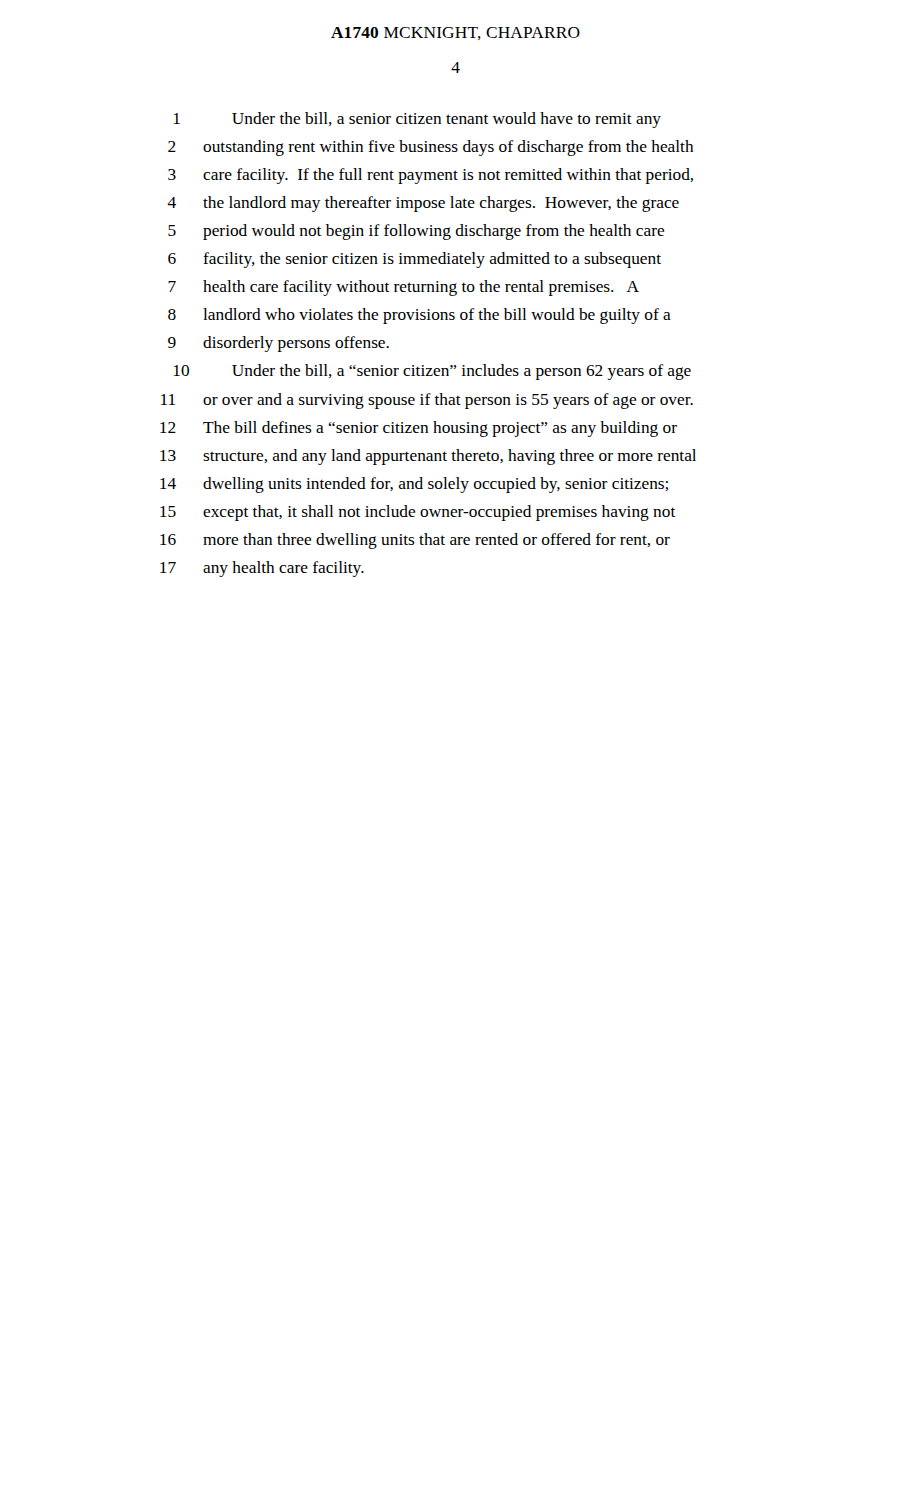A1740 MCKNIGHT, CHAPARRO
4
Under the bill, a senior citizen tenant would have to remit any
outstanding rent within five business days of discharge from the health
care facility. If the full rent payment is not remitted within that period,
the landlord may thereafter impose late charges. However, the grace
period would not begin if following discharge from the health care
facility, the senior citizen is immediately admitted to a subsequent
health care facility without returning to the rental premises. A
landlord who violates the provisions of the bill would be guilty of a
disorderly persons offense.
Under the bill, a “senior citizen” includes a person 62 years of age
or over and a surviving spouse if that person is 55 years of age or over.
The bill defines a “senior citizen housing project” as any building or
structure, and any land appurtenant thereto, having three or more rental
dwelling units intended for, and solely occupied by, senior citizens;
except that, it shall not include owner-occupied premises having not
more than three dwelling units that are rented or offered for rent, or
any health care facility.